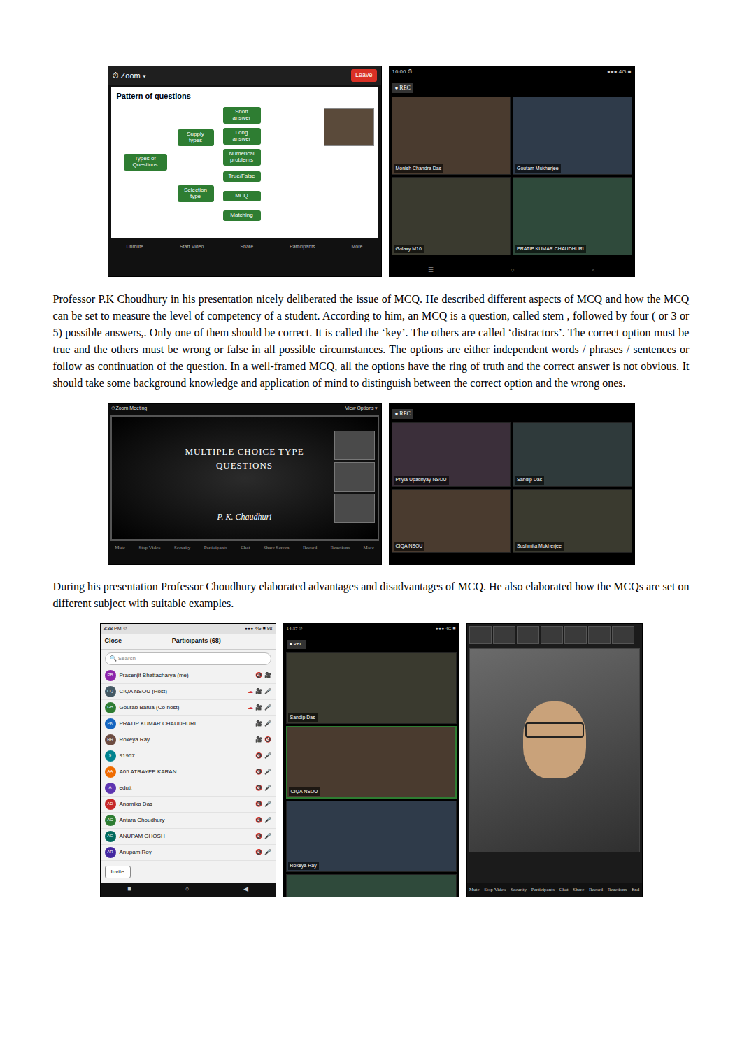⏱ Zoom ▾Leave
Pattern of questions
Types of Questions
Supply types
Selection type
Short answer
Long answer
Numerical problems
True/False
MCQ
Matching
Unmute Start Video Share Participants More
16:06 ⏱●●● 4G ■
● REC
Monish Chandra Das
Goutam Mukherjee
Galaxy M10
PRATIP KUMAR CHAUDHURI
☰○<
Professor P.K Choudhury in his presentation nicely deliberated the issue of MCQ. He described different aspects of MCQ and how the MCQ can be set to measure the level of competency of a student. According to him, an MCQ is a question, called stem , followed by four ( or 3 or 5) possible answers,. Only one of them should be correct. It is called the ‘key’. The others are called ‘distractors’. The correct option must be true and the others must be wrong or false in all possible circumstances. The options are either independent words / phrases / sentences or follow as continuation of the question. In a well-framed MCQ, all the options have the ring of truth and the correct answer is not obvious. It should take some background knowledge and application of mind to distinguish between the correct option and the wrong ones.
⏱ Zoom Meeting View Options ▾
MULTIPLE CHOICE TYPE
QUESTIONS
P. K. Chaudhuri
Mute Stop Video Security Participants Chat Share Screen Record Reactions More
● REC
Priyia Upadhyay NSOU
Sandip Das
CIQA NSOU
Sushmita Mukherjee
During his presentation Professor Choudhury elaborated advantages and disadvantages of MCQ. He also elaborated how the MCQs are set on different subject with suitable examples.
3:38 PM ⏱●●● 4G ■ 98
Close Participants (68)
🔍 Search
PB Prasenjit Bhattacharya (me)🔇🎥
CQ CIQA NSOU (Host)☁🎥🎤
GB Gourab Barua (Co-host)☁🎥🎤
PK PRATIP KUMAR CHAUDHURI🎥🎤
RR Rokeya Ray🎥🔇
991967🔇🎤
AA A05 ATRAYEE KARAN🔇🎤
Aedutt🔇🎤
AD Anamika Das🔇🎤
AC Antara Choudhury🔇🎤
AG ANUPAM GHOSH🔇🎤
AR Anupam Roy🔇🎤
Invite
■○◀
14:37 ⏱●●● 4G ■
● REC
Sandip Das
CIQA NSOU
Rokeya Ray
Debajit Goswami
• • • • • • • • •
Mute Stop Video Security Participants Chat Share Record Reactions End